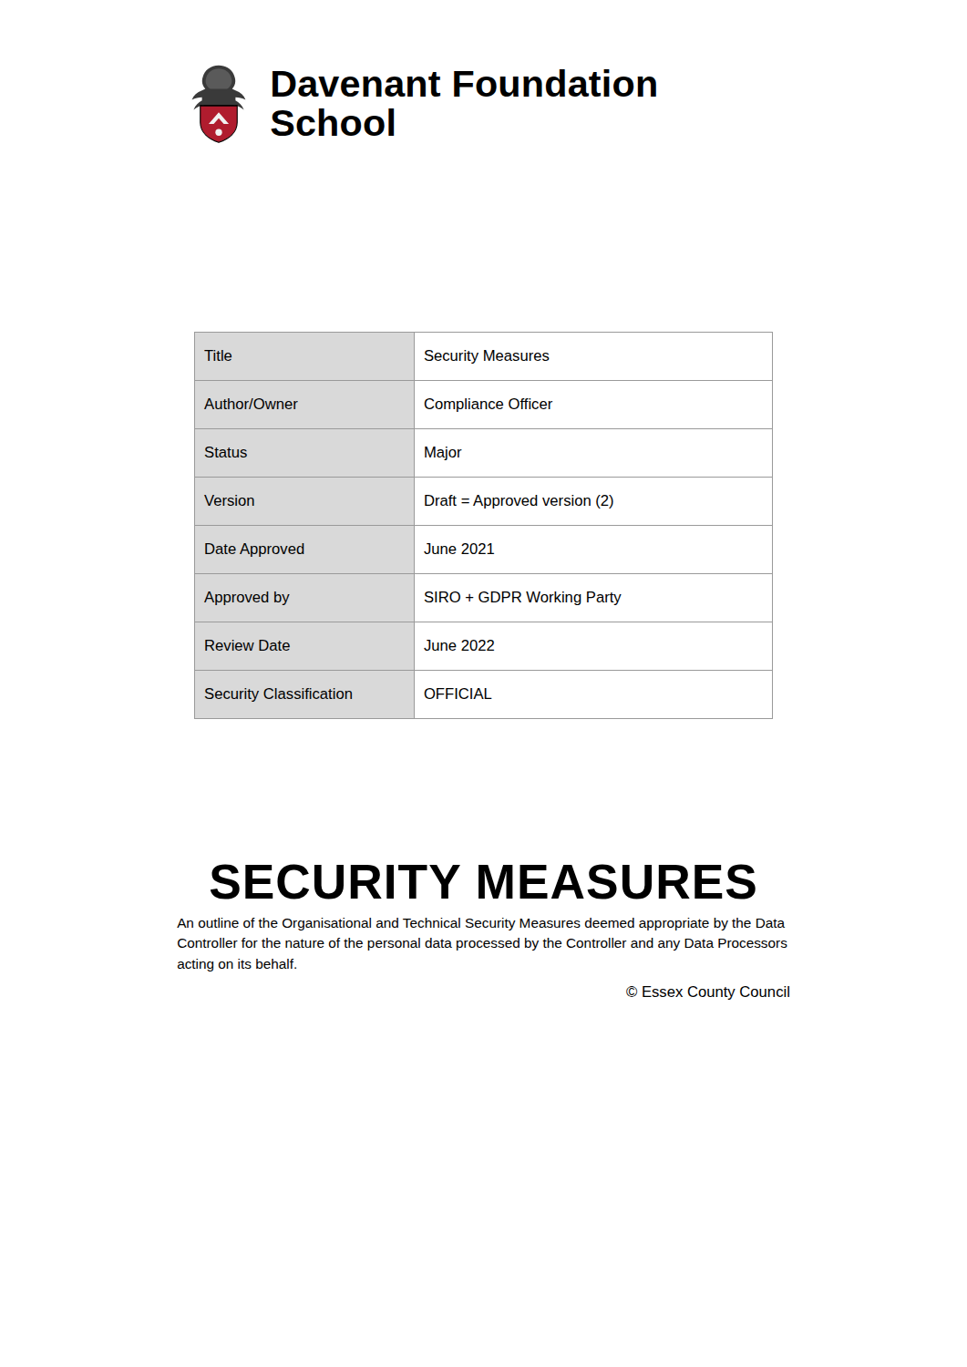Davenant Foundation School
| Title | Security Measures |
| Author/Owner | Compliance Officer |
| Status | Major |
| Version | Draft = Approved version (2) |
| Date Approved | June 2021 |
| Approved by | SIRO + GDPR Working Party |
| Review Date | June 2022 |
| Security Classification | OFFICIAL |
SECURITY MEASURES
An outline of the Organisational and Technical Security Measures deemed appropriate by the Data Controller for the nature of the personal data processed by the Controller and any Data Processors acting on its behalf.
© Essex County Council